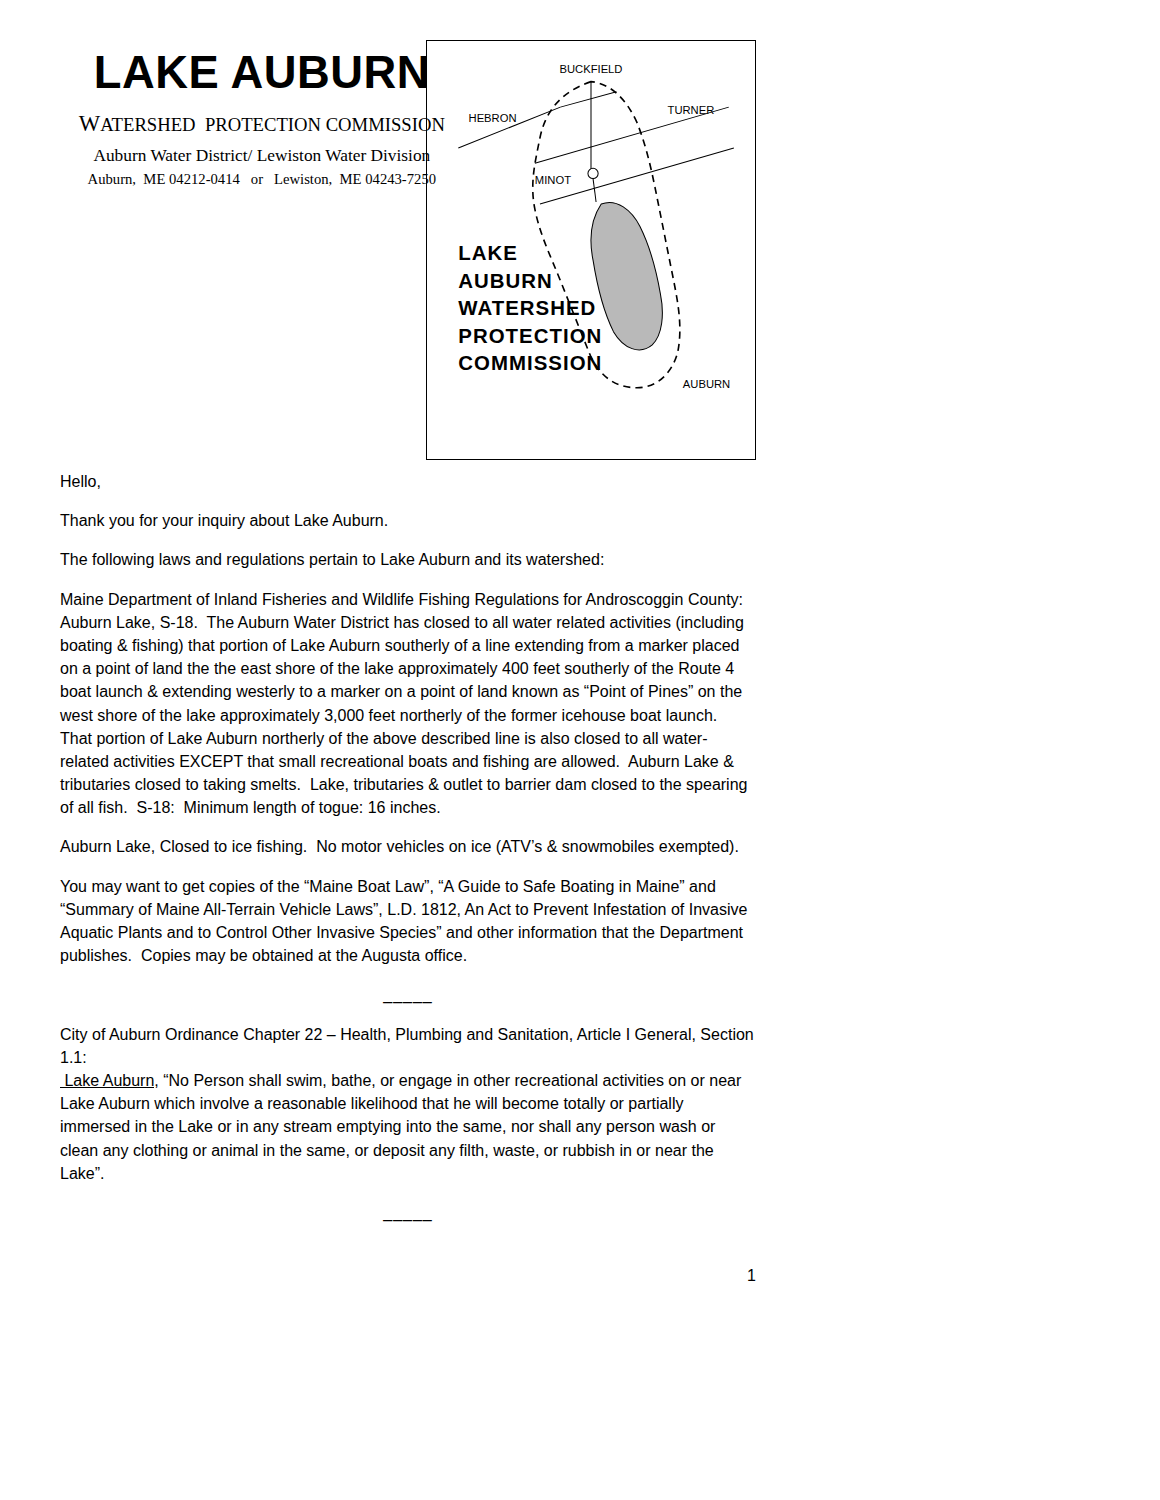LAKE AUBURN
WATERSHED PROTECTION COMMISSION
Auburn Water District/ Lewiston Water Division
Auburn, ME 04212-0414 or Lewiston, ME 04243-7250
BUCKFIELD HEBRON TURNER MINOT AUBURN LAKE AUBURN WATERSHED PROTECTION COMMISSION
Hello,
Thank you for your inquiry about Lake Auburn.
The following laws and regulations pertain to Lake Auburn and its watershed:
Maine Department of Inland Fisheries and Wildlife Fishing Regulations for Androscoggin County:
Auburn Lake, S-18. The Auburn Water District has closed to all water related activities (including boating & fishing) that portion of Lake Auburn southerly of a line extending from a marker placed on a point of land the the east shore of the lake approximately 400 feet southerly of the Route 4 boat launch & extending westerly to a marker on a point of land known as “Point of Pines” on the west shore of the lake approximately 3,000 feet northerly of the former icehouse boat launch. That portion of Lake Auburn northerly of the above described line is also closed to all water-related activities EXCEPT that small recreational boats and fishing are allowed. Auburn Lake & tributaries closed to taking smelts. Lake, tributaries & outlet to barrier dam closed to the spearing of all fish. S-18: Minimum length of togue: 16 inches.
Auburn Lake, Closed to ice fishing. No motor vehicles on ice (ATV’s & snowmobiles exempted).
You may want to get copies of the “Maine Boat Law”, “A Guide to Safe Boating in Maine” and “Summary of Maine All-Terrain Vehicle Laws”, L.D. 1812, An Act to Prevent Infestation of Invasive Aquatic Plants and to Control Other Invasive Species” and other information that the Department publishes. Copies may be obtained at the Augusta office.
_____
City of Auburn Ordinance Chapter 22 – Health, Plumbing and Sanitation, Article I General, Section 1.1:
Lake Auburn, “No Person shall swim, bathe, or engage in other recreational activities on or near Lake Auburn which involve a reasonable likelihood that he will become totally or partially immersed in the Lake or in any stream emptying into the same, nor shall any person wash or clean any clothing or animal in the same, or deposit any filth, waste, or rubbish in or near the Lake”.
_____
1